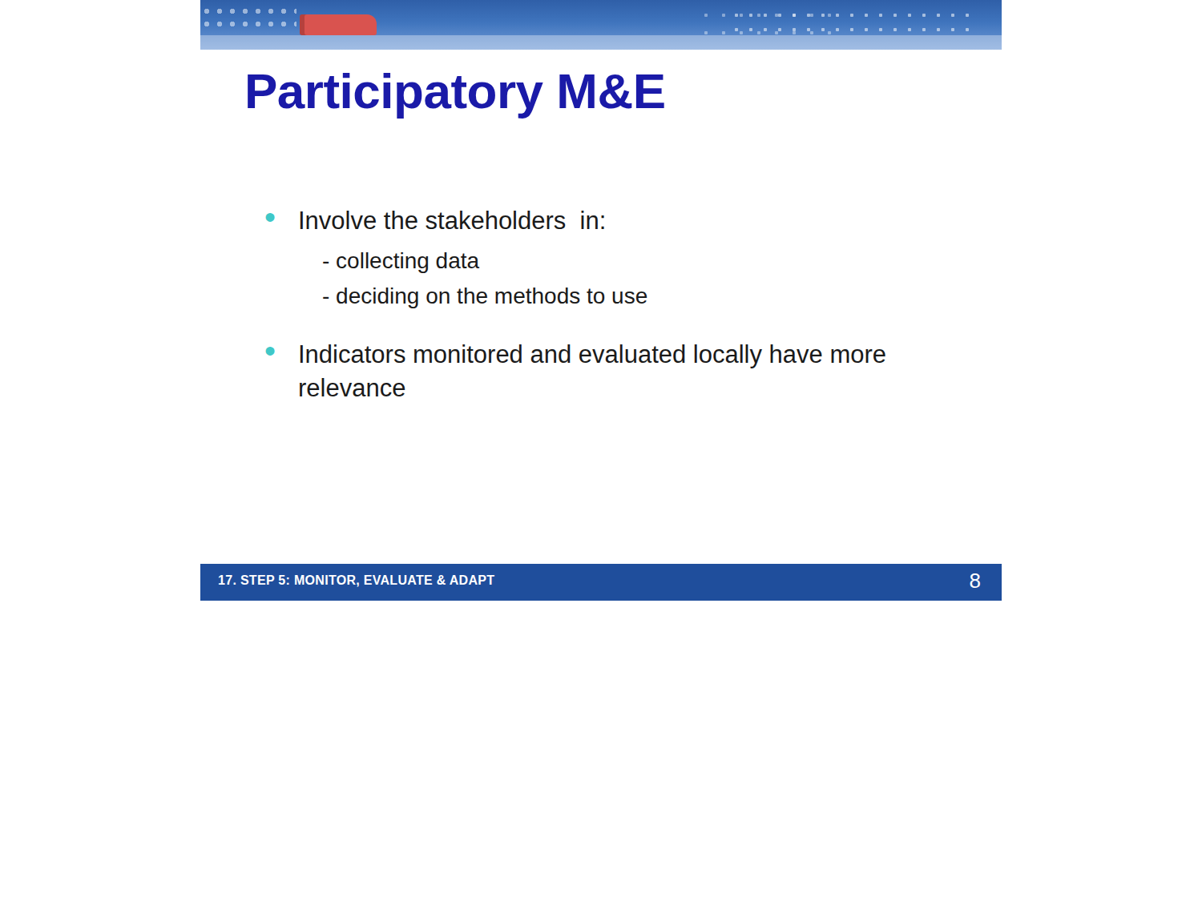Participatory M&E
Involve the stakeholders in:
collecting data
deciding on the methods to use
Indicators monitored and evaluated locally have more relevance
17. STEP 5: MONITOR, EVALUATE & ADAPT
8